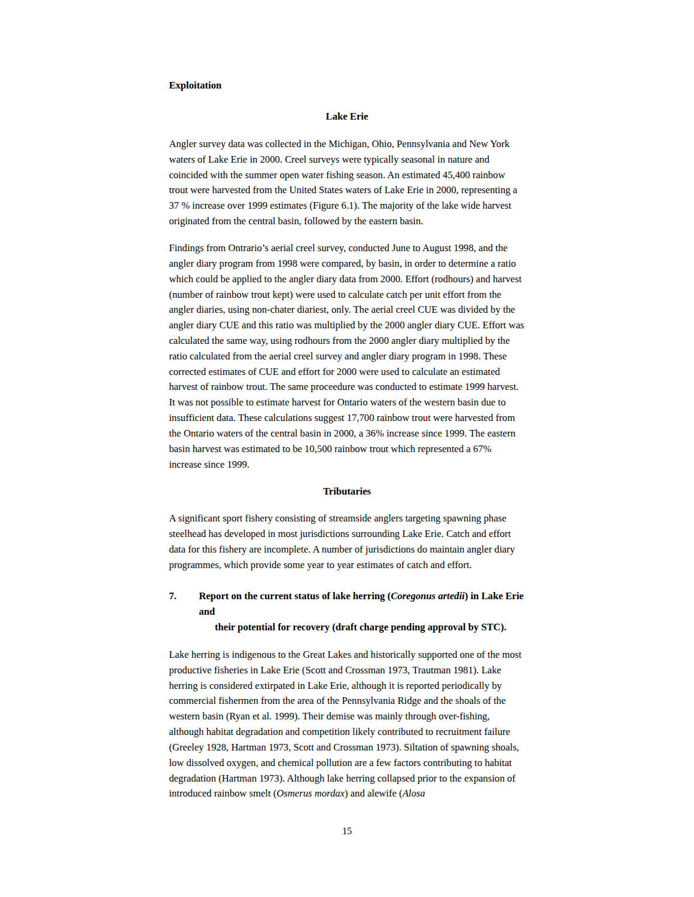Exploitation
Lake Erie
Angler survey data was collected in the Michigan, Ohio, Pennsylvania and New York waters of Lake Erie in 2000. Creel surveys were typically seasonal in nature and coincided with the summer open water fishing season. An estimated 45,400 rainbow trout were harvested from the United States waters of Lake Erie in 2000, representing a 37 % increase over 1999 estimates (Figure 6.1). The majority of the lake wide harvest originated from the central basin, followed by the eastern basin.
Findings from Ontrario’s aerial creel survey, conducted June to August 1998, and the angler diary program from 1998 were compared, by basin, in order to determine a ratio which could be applied to the angler diary data from 2000. Effort (rodhours) and harvest (number of rainbow trout kept) were used to calculate catch per unit effort from the angler diaries, using non-chater diariest, only. The aerial creel CUE was divided by the angler diary CUE and this ratio was multiplied by the 2000 angler diary CUE. Effort was calculated the same way, using rodhours from the 2000 angler diary multiplied by the ratio calculated from the aerial creel survey and angler diary program in 1998. These corrected estimates of CUE and effort for 2000 were used to calculate an estimated harvest of rainbow trout. The same proceedure was conducted to estimate 1999 harvest. It was not possible to estimate harvest for Ontario waters of the western basin due to insufficient data. These calculations suggest 17,700 rainbow trout were harvested from the Ontario waters of the central basin in 2000, a 36% increase since 1999. The eastern basin harvest was estimated to be 10,500 rainbow trout which represented a 67% increase since 1999.
Tributaries
A significant sport fishery consisting of streamside anglers targeting spawning phase steelhead has developed in most jurisdictions surrounding Lake Erie. Catch and effort data for this fishery are incomplete. A number of jurisdictions do maintain angler diary programmes, which provide some year to year estimates of catch and effort.
7.
Report on the current status of lake herring (Coregonus artedii) in Lake Erie and their potential for recovery (draft charge pending approval by STC).
Lake herring is indigenous to the Great Lakes and historically supported one of the most productive fisheries in Lake Erie (Scott and Crossman 1973, Trautman 1981). Lake herring is considered extirpated in Lake Erie, although it is reported periodically by commercial fishermen from the area of the Pennsylvania Ridge and the shoals of the western basin (Ryan et al. 1999). Their demise was mainly through over-fishing, although habitat degradation and competition likely contributed to recruitment failure (Greeley 1928, Hartman 1973, Scott and Crossman 1973). Siltation of spawning shoals, low dissolved oxygen, and chemical pollution are a few factors contributing to habitat degradation (Hartman 1973). Although lake herring collapsed prior to the expansion of introduced rainbow smelt (Osmerus mordax) and alewife (Alosa
15